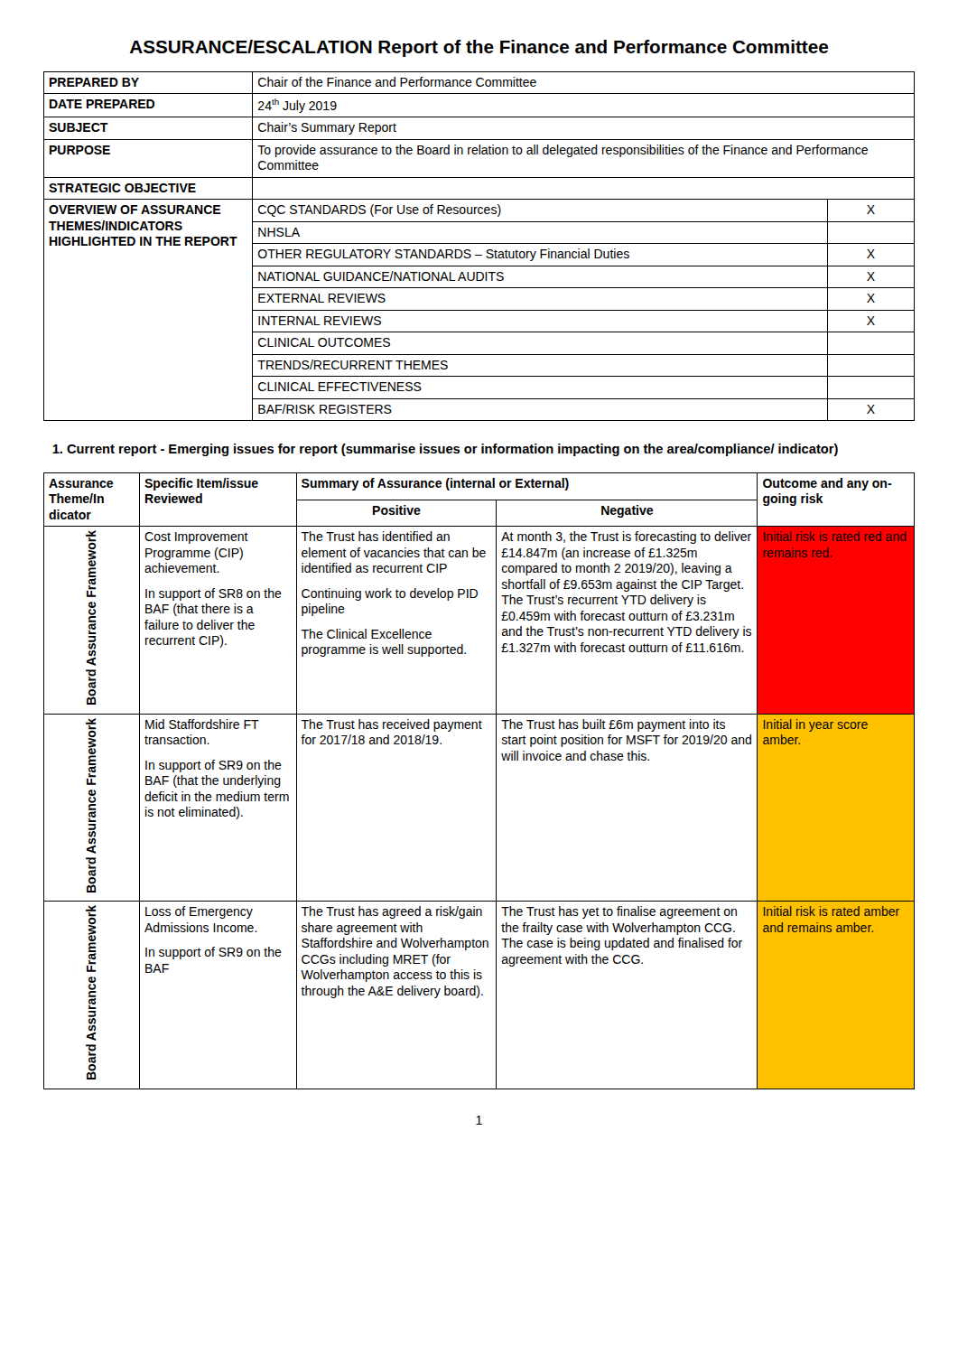ASSURANCE/ESCALATION Report of the Finance and Performance Committee
| PREPARED BY | Chair of the Finance and Performance Committee |
| DATE PREPARED | 24 th July 2019 |
| SUBJECT | Chair’s Summary Report |
| PURPOSE | To provide assurance to the Board in relation to all delegated responsibilities of the Finance and Performance Committee |
| STRATEGIC OBJECTIVE | |
| OVERVIEW OF ASSURANCE THEMES/INDICATORS HIGHLIGHTED IN THE REPORT | CQC STANDARDS (For Use of Resources) | X |
| NHSLA | |
| OTHER REGULATORY STANDARDS – Statutory Financial Duties | X |
| NATIONAL GUIDANCE/NATIONAL AUDITS | X |
| EXTERNAL REVIEWS | X |
| INTERNAL REVIEWS | X |
| CLINICAL OUTCOMES | |
| TRENDS/RECURRENT THEMES | |
| CLINICAL EFFECTIVENESS | |
| BAF/RISK REGISTERS | X |
Current report - Emerging issues for report (summarise issues or information impacting on the area/compliance/ indicator)
| Assurance Theme/In dicator | Specific Item/issue Reviewed | Summary of Assurance (internal or External) | Outcome and any on-going risk |
| --- | --- | --- | --- |
| Positive | Negative |
| Board Assurance Framework | Cost Improvement Programme (CIP) achievement. In support of SR8 on the BAF (that there is a failure to deliver the recurrent CIP). | The Trust has identified an element of vacancies that can be identified as recurrent CIP Continuing work to develop PID pipeline The Clinical Excellence programme is well supported. | At month 3, the Trust is forecasting to deliver £14.847m (an increase of £1.325m compared to month 2 2019/20), leaving a shortfall of £9.653m against the CIP Target. The Trust’s recurrent YTD delivery is £0.459m with forecast outturn of £3.231m and the Trust’s non-recurrent YTD delivery is £1.327m with forecast outturn of £11.616m. | Initial risk is rated red and remains red. |
| Board Assurance Framework | Mid Staffordshire FT transaction. In support of SR9 on the BAF (that the underlying deficit in the medium term is not eliminated). | The Trust has received payment for 2017/18 and 2018/19. | The Trust has built £6m payment into its start point position for MSFT for 2019/20 and will invoice and chase this. | Initial in year score amber. |
| Board Assurance Framework | Loss of Emergency Admissions Income. In support of SR9 on the BAF | The Trust has agreed a risk/gain share agreement with Staffordshire and Wolverhampton CCGs including MRET (for Wolverhampton access to this is through the A&E delivery board). | The Trust has yet to finalise agreement on the frailty case with Wolverhampton CCG. The case is being updated and finalised for agreement with the CCG. | Initial risk is rated amber and remains amber. |
1